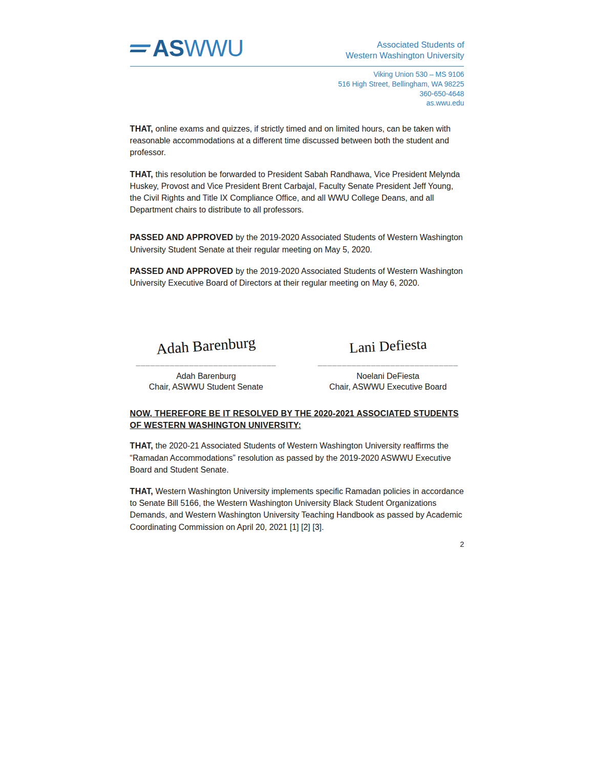AS WWU
Associated Students of
Western Washington University
Viking Union 530 – MS 9106
516 High Street, Bellingham, WA 98225
360-650-4648
as.wwu.edu
THAT, online exams and quizzes, if strictly timed and on limited hours, can be taken with reasonable accommodations at a different time discussed between both the student and professor.
THAT, this resolution be forwarded to President Sabah Randhawa, Vice President Melynda Huskey, Provost and Vice President Brent Carbajal, Faculty Senate President Jeff Young, the Civil Rights and Title IX Compliance Office, and all WWU College Deans, and all Department chairs to distribute to all professors.
PASSED AND APPROVED by the 2019-2020 Associated Students of Western Washington University Student Senate at their regular meeting on May 5, 2020.
PASSED AND APPROVED by the 2019-2020 Associated Students of Western Washington University Executive Board of Directors at their regular meeting on May 6, 2020.
Adah Barenburg
_____________________________
Adah Barenburg
Chair, ASWWU Student Senate
Lani Defiesta
_____________________________
Noelani DeFiesta
Chair, ASWWU Executive Board
NOW, THEREFORE BE IT RESOLVED BY THE 2020-2021 ASSOCIATED STUDENTS OF WESTERN WASHINGTON UNIVERSITY:
THAT, the 2020-21 Associated Students of Western Washington University reaffirms the “Ramadan Accommodations” resolution as passed by the 2019-2020 ASWWU Executive Board and Student Senate.
THAT, Western Washington University implements specific Ramadan policies in accordance to Senate Bill 5166, the Western Washington University Black Student Organizations Demands, and Western Washington University Teaching Handbook as passed by Academic Coordinating Commission on April 20, 2021 [1] [2] [3].
2